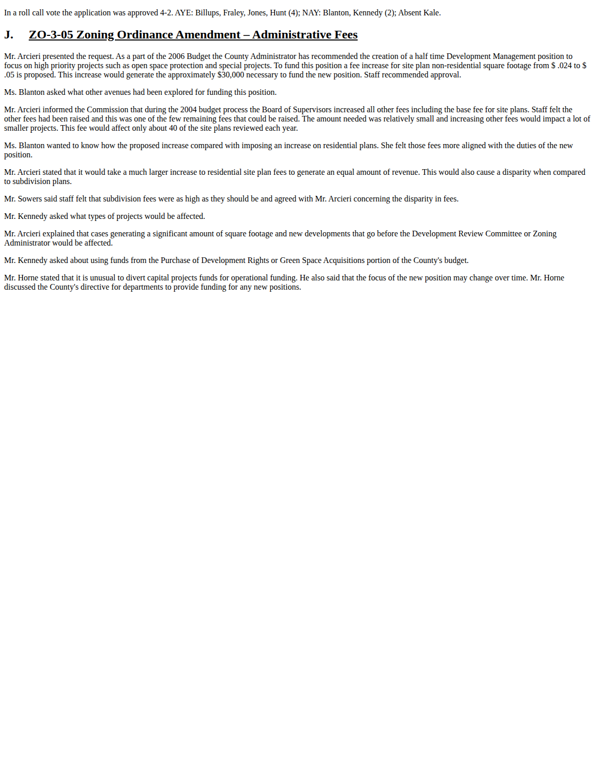In a roll call vote the application was approved 4-2. AYE: Billups, Fraley, Jones, Hunt (4); NAY: Blanton, Kennedy (2); Absent Kale.
J. ZO-3-05 Zoning Ordinance Amendment – Administrative Fees
Mr. Arcieri presented the request. As a part of the 2006 Budget the County Administrator has recommended the creation of a half time Development Management position to focus on high priority projects such as open space protection and special projects. To fund this position a fee increase for site plan non-residential square footage from $ .024 to $ .05 is proposed. This increase would generate the approximately $30,000 necessary to fund the new position. Staff recommended approval.
Ms. Blanton asked what other avenues had been explored for funding this position.
Mr. Arcieri informed the Commission that during the 2004 budget process the Board of Supervisors increased all other fees including the base fee for site plans. Staff felt the other fees had been raised and this was one of the few remaining fees that could be raised. The amount needed was relatively small and increasing other fees would impact a lot of smaller projects. This fee would affect only about 40 of the site plans reviewed each year.
Ms. Blanton wanted to know how the proposed increase compared with imposing an increase on residential plans. She felt those fees more aligned with the duties of the new position.
Mr. Arcieri stated that it would take a much larger increase to residential site plan fees to generate an equal amount of revenue. This would also cause a disparity when compared to subdivision plans.
Mr. Sowers said staff felt that subdivision fees were as high as they should be and agreed with Mr. Arcieri concerning the disparity in fees.
Mr. Kennedy asked what types of projects would be affected.
Mr. Arcieri explained that cases generating a significant amount of square footage and new developments that go before the Development Review Committee or Zoning Administrator would be affected.
Mr. Kennedy asked about using funds from the Purchase of Development Rights or Green Space Acquisitions portion of the County's budget.
Mr. Horne stated that it is unusual to divert capital projects funds for operational funding. He also said that the focus of the new position may change over time. Mr. Horne discussed the County's directive for departments to provide funding for any new positions.